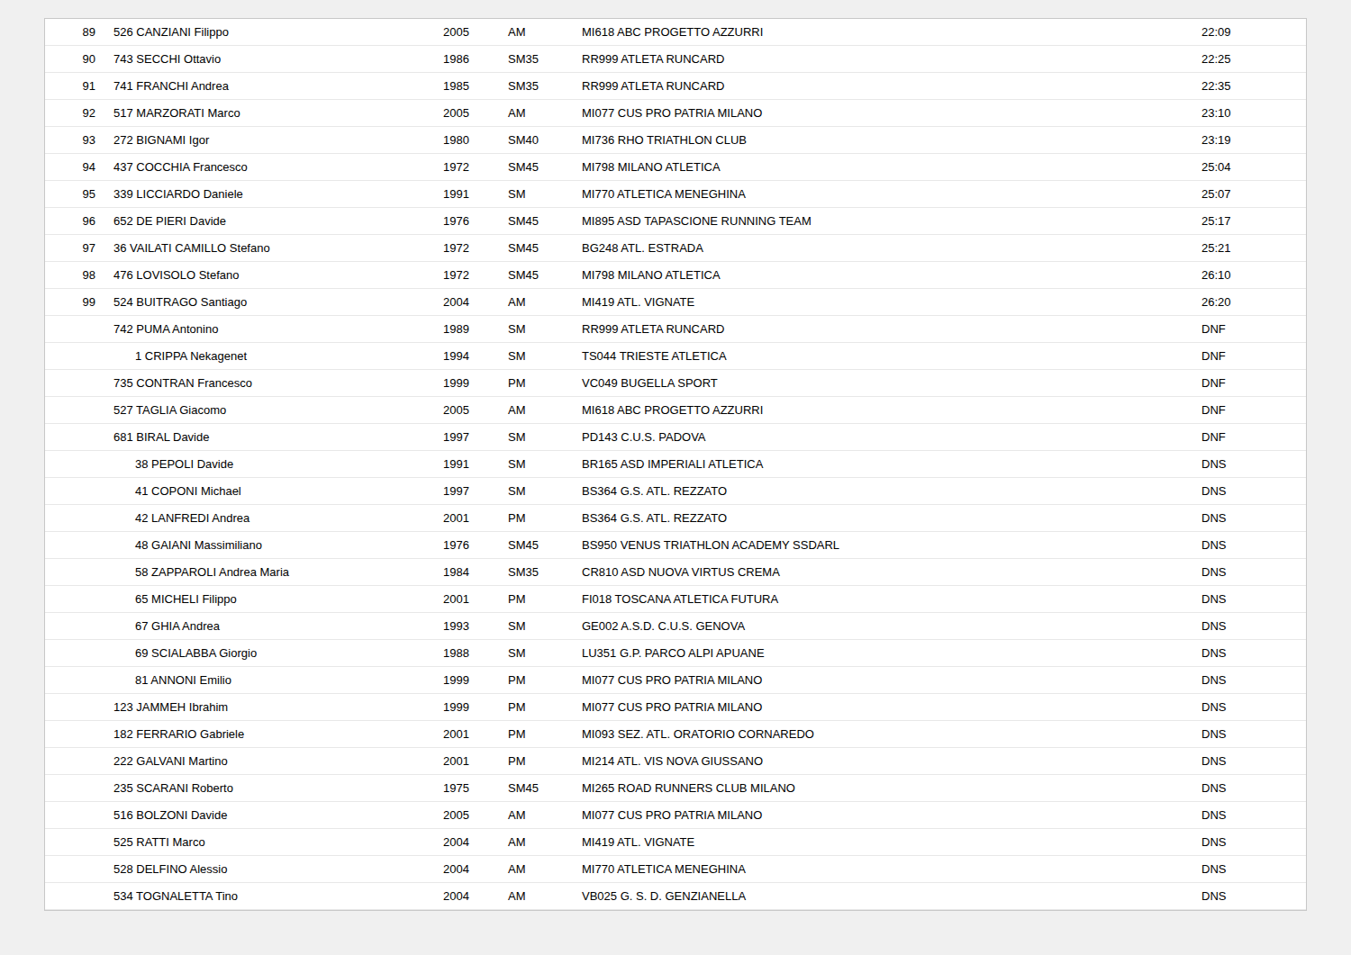| 89 | 526 CANZIANI Filippo | 2005 | AM | MI618 ABC PROGETTO AZZURRI | 22:09 |
| 90 | 743 SECCHI Ottavio | 1986 | SM35 | RR999 ATLETA RUNCARD | 22:25 |
| 91 | 741 FRANCHI Andrea | 1985 | SM35 | RR999 ATLETA RUNCARD | 22:35 |
| 92 | 517 MARZORATI Marco | 2005 | AM | MI077 CUS PRO PATRIA MILANO | 23:10 |
| 93 | 272 BIGNAMI Igor | 1980 | SM40 | MI736 RHO TRIATHLON CLUB | 23:19 |
| 94 | 437 COCCHIA Francesco | 1972 | SM45 | MI798 MILANO ATLETICA | 25:04 |
| 95 | 339 LICCIARDO Daniele | 1991 | SM | MI770 ATLETICA MENEGHINA | 25:07 |
| 96 | 652 DE PIERI Davide | 1976 | SM45 | MI895 ASD TAPASCIONE RUNNING TEAM | 25:17 |
| 97 | 36 VAILATI CAMILLO Stefano | 1972 | SM45 | BG248 ATL. ESTRADA | 25:21 |
| 98 | 476 LOVISOLO Stefano | 1972 | SM45 | MI798 MILANO ATLETICA | 26:10 |
| 99 | 524 BUITRAGO Santiago | 2004 | AM | MI419 ATL. VIGNATE | 26:20 |
| | 742 PUMA Antonino | 1989 | SM | RR999 ATLETA RUNCARD | DNF |
| | 1 CRIPPA Nekagenet | 1994 | SM | TS044 TRIESTE ATLETICA | DNF |
| | 735 CONTRAN Francesco | 1999 | PM | VC049 BUGELLA SPORT | DNF |
| | 527 TAGLIA Giacomo | 2005 | AM | MI618 ABC PROGETTO AZZURRI | DNF |
| | 681 BIRAL Davide | 1997 | SM | PD143 C.U.S. PADOVA | DNF |
| | 38 PEPOLI Davide | 1991 | SM | BR165 ASD IMPERIALI ATLETICA | DNS |
| | 41 COPONI Michael | 1997 | SM | BS364 G.S. ATL. REZZATO | DNS |
| | 42 LANFREDI Andrea | 2001 | PM | BS364 G.S. ATL. REZZATO | DNS |
| | 48 GAIANI Massimiliano | 1976 | SM45 | BS950 VENUS TRIATHLON ACADEMY SSDARL | DNS |
| | 58 ZAPPAROLI Andrea Maria | 1984 | SM35 | CR810 ASD NUOVA VIRTUS CREMA | DNS |
| | 65 MICHELI Filippo | 2001 | PM | FI018 TOSCANA ATLETICA FUTURA | DNS |
| | 67 GHIA Andrea | 1993 | SM | GE002 A.S.D. C.U.S. GENOVA | DNS |
| | 69 SCIALABBA Giorgio | 1988 | SM | LU351 G.P. PARCO ALPI APUANE | DNS |
| | 81 ANNONI Emilio | 1999 | PM | MI077 CUS PRO PATRIA MILANO | DNS |
| | 123 JAMMEH Ibrahim | 1999 | PM | MI077 CUS PRO PATRIA MILANO | DNS |
| | 182 FERRARIO Gabriele | 2001 | PM | MI093 SEZ. ATL. ORATORIO CORNAREDO | DNS |
| | 222 GALVANI Martino | 2001 | PM | MI214 ATL. VIS NOVA GIUSSANO | DNS |
| | 235 SCARANI Roberto | 1975 | SM45 | MI265 ROAD RUNNERS CLUB MILANO | DNS |
| | 516 BOLZONI Davide | 2005 | AM | MI077 CUS PRO PATRIA MILANO | DNS |
| | 525 RATTI Marco | 2004 | AM | MI419 ATL. VIGNATE | DNS |
| | 528 DELFINO Alessio | 2004 | AM | MI770 ATLETICA MENEGHINA | DNS |
| | 534 TOGNALETTA Tino | 2004 | AM | VB025 G. S. D. GENZIANELLA | DNS |